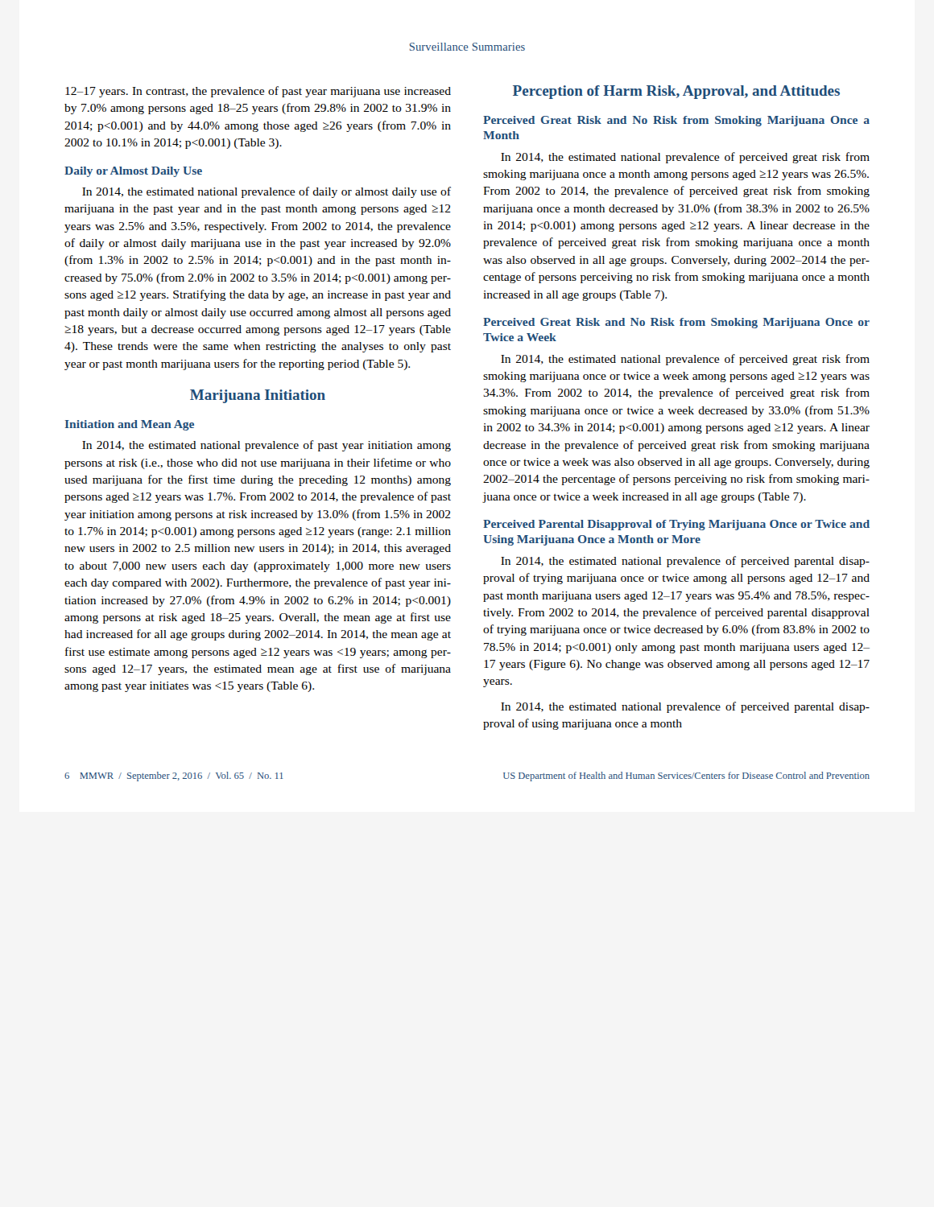Surveillance Summaries
12–17 years. In contrast, the prevalence of past year marijuana use increased by 7.0% among persons aged 18–25 years (from 29.8% in 2002 to 31.9% in 2014; p<0.001) and by 44.0% among those aged ≥26 years (from 7.0% in 2002 to 10.1% in 2014; p<0.001) (Table 3).
Daily or Almost Daily Use
In 2014, the estimated national prevalence of daily or almost daily use of marijuana in the past year and in the past month among persons aged ≥12 years was 2.5% and 3.5%, respectively. From 2002 to 2014, the prevalence of daily or almost daily marijuana use in the past year increased by 92.0% (from 1.3% in 2002 to 2.5% in 2014; p<0.001) and in the past month increased by 75.0% (from 2.0% in 2002 to 3.5% in 2014; p<0.001) among persons aged ≥12 years. Stratifying the data by age, an increase in past year and past month daily or almost daily use occurred among almost all persons aged ≥18 years, but a decrease occurred among persons aged 12–17 years (Table 4). These trends were the same when restricting the analyses to only past year or past month marijuana users for the reporting period (Table 5).
Marijuana Initiation
Initiation and Mean Age
In 2014, the estimated national prevalence of past year initiation among persons at risk (i.e., those who did not use marijuana in their lifetime or who used marijuana for the first time during the preceding 12 months) among persons aged ≥12 years was 1.7%. From 2002 to 2014, the prevalence of past year initiation among persons at risk increased by 13.0% (from 1.5% in 2002 to 1.7% in 2014; p<0.001) among persons aged ≥12 years (range: 2.1 million new users in 2002 to 2.5 million new users in 2014); in 2014, this averaged to about 7,000 new users each day (approximately 1,000 more new users each day compared with 2002). Furthermore, the prevalence of past year initiation increased by 27.0% (from 4.9% in 2002 to 6.2% in 2014; p<0.001) among persons at risk aged 18–25 years. Overall, the mean age at first use had increased for all age groups during 2002–2014. In 2014, the mean age at first use estimate among persons aged ≥12 years was <19 years; among persons aged 12–17 years, the estimated mean age at first use of marijuana among past year initiates was <15 years (Table 6).
Perception of Harm Risk, Approval, and Attitudes
Perceived Great Risk and No Risk from Smoking Marijuana Once a Month
In 2014, the estimated national prevalence of perceived great risk from smoking marijuana once a month among persons aged ≥12 years was 26.5%. From 2002 to 2014, the prevalence of perceived great risk from smoking marijuana once a month decreased by 31.0% (from 38.3% in 2002 to 26.5% in 2014; p<0.001) among persons aged ≥12 years. A linear decrease in the prevalence of perceived great risk from smoking marijuana once a month was also observed in all age groups. Conversely, during 2002–2014 the percentage of persons perceiving no risk from smoking marijuana once a month increased in all age groups (Table 7).
Perceived Great Risk and No Risk from Smoking Marijuana Once or Twice a Week
In 2014, the estimated national prevalence of perceived great risk from smoking marijuana once or twice a week among persons aged ≥12 years was 34.3%. From 2002 to 2014, the prevalence of perceived great risk from smoking marijuana once or twice a week decreased by 33.0% (from 51.3% in 2002 to 34.3% in 2014; p<0.001) among persons aged ≥12 years. A linear decrease in the prevalence of perceived great risk from smoking marijuana once or twice a week was also observed in all age groups. Conversely, during 2002–2014 the percentage of persons perceiving no risk from smoking marijuana once or twice a week increased in all age groups (Table 7).
Perceived Parental Disapproval of Trying Marijuana Once or Twice and Using Marijuana Once a Month or More
In 2014, the estimated national prevalence of perceived parental disapproval of trying marijuana once or twice among all persons aged 12–17 and past month marijuana users aged 12–17 years was 95.4% and 78.5%, respectively. From 2002 to 2014, the prevalence of perceived parental disapproval of trying marijuana once or twice decreased by 6.0% (from 83.8% in 2002 to 78.5% in 2014; p<0.001) only among past month marijuana users aged 12–17 years (Figure 6). No change was observed among all persons aged 12–17 years.
In 2014, the estimated national prevalence of perceived parental disapproval of using marijuana once a month
6 MMWR / September 2, 2016 / Vol. 65 / No. 11
US Department of Health and Human Services/Centers for Disease Control and Prevention